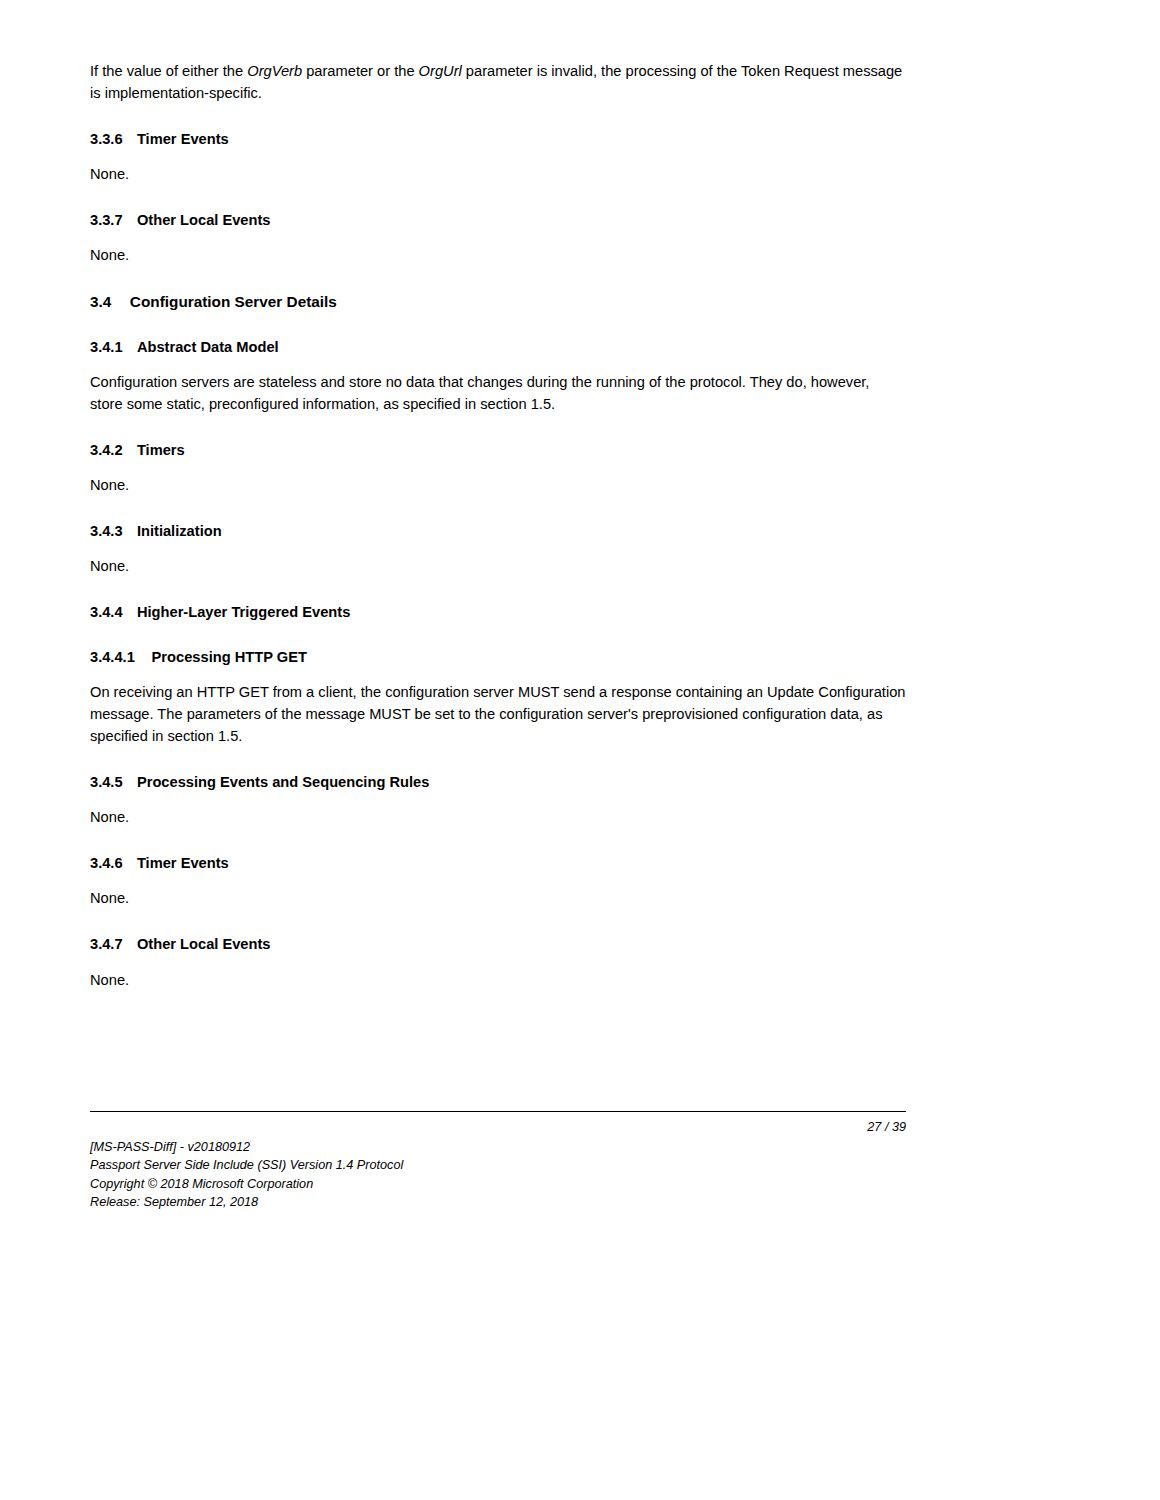If the value of either the OrgVerb parameter or the OrgUrl parameter is invalid, the processing of the Token Request message is implementation-specific.
3.3.6 Timer Events
None.
3.3.7 Other Local Events
None.
3.4 Configuration Server Details
3.4.1 Abstract Data Model
Configuration servers are stateless and store no data that changes during the running of the protocol. They do, however, store some static, preconfigured information, as specified in section 1.5.
3.4.2 Timers
None.
3.4.3 Initialization
None.
3.4.4 Higher-Layer Triggered Events
3.4.4.1 Processing HTTP GET
On receiving an HTTP GET from a client, the configuration server MUST send a response containing an Update Configuration message. The parameters of the message MUST be set to the configuration server's preprovisioned configuration data, as specified in section 1.5.
3.4.5 Processing Events and Sequencing Rules
None.
3.4.6 Timer Events
None.
3.4.7 Other Local Events
None.
27 / 39
[MS-PASS-Diff] - v20180912
Passport Server Side Include (SSI) Version 1.4 Protocol
Copyright © 2018 Microsoft Corporation
Release: September 12, 2018